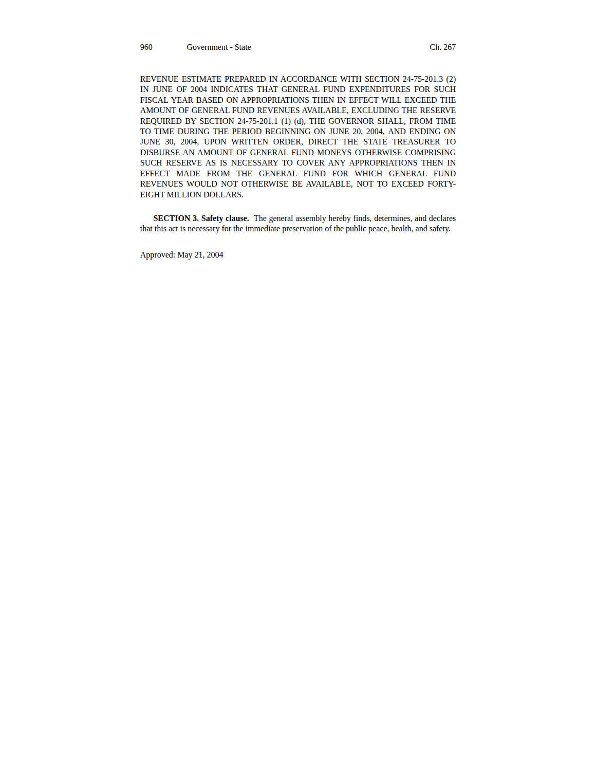960
Government - State
Ch. 267
REVENUE ESTIMATE PREPARED IN ACCORDANCE WITH SECTION 24-75-201.3 (2) IN JUNE OF 2004 INDICATES THAT GENERAL FUND EXPENDITURES FOR SUCH FISCAL YEAR BASED ON APPROPRIATIONS THEN IN EFFECT WILL EXCEED THE AMOUNT OF GENERAL FUND REVENUES AVAILABLE, EXCLUDING THE RESERVE REQUIRED BY SECTION 24-75-201.1 (1) (d), THE GOVERNOR SHALL, FROM TIME TO TIME DURING THE PERIOD BEGINNING ON JUNE 20, 2004, AND ENDING ON JUNE 30, 2004, UPON WRITTEN ORDER, DIRECT THE STATE TREASURER TO DISBURSE AN AMOUNT OF GENERAL FUND MONEYS OTHERWISE COMPRISING SUCH RESERVE AS IS NECESSARY TO COVER ANY APPROPRIATIONS THEN IN EFFECT MADE FROM THE GENERAL FUND FOR WHICH GENERAL FUND REVENUES WOULD NOT OTHERWISE BE AVAILABLE, NOT TO EXCEED FORTY-EIGHT MILLION DOLLARS.
SECTION 3. Safety clause. The general assembly hereby finds, determines, and declares that this act is necessary for the immediate preservation of the public peace, health, and safety.
Approved: May 21, 2004